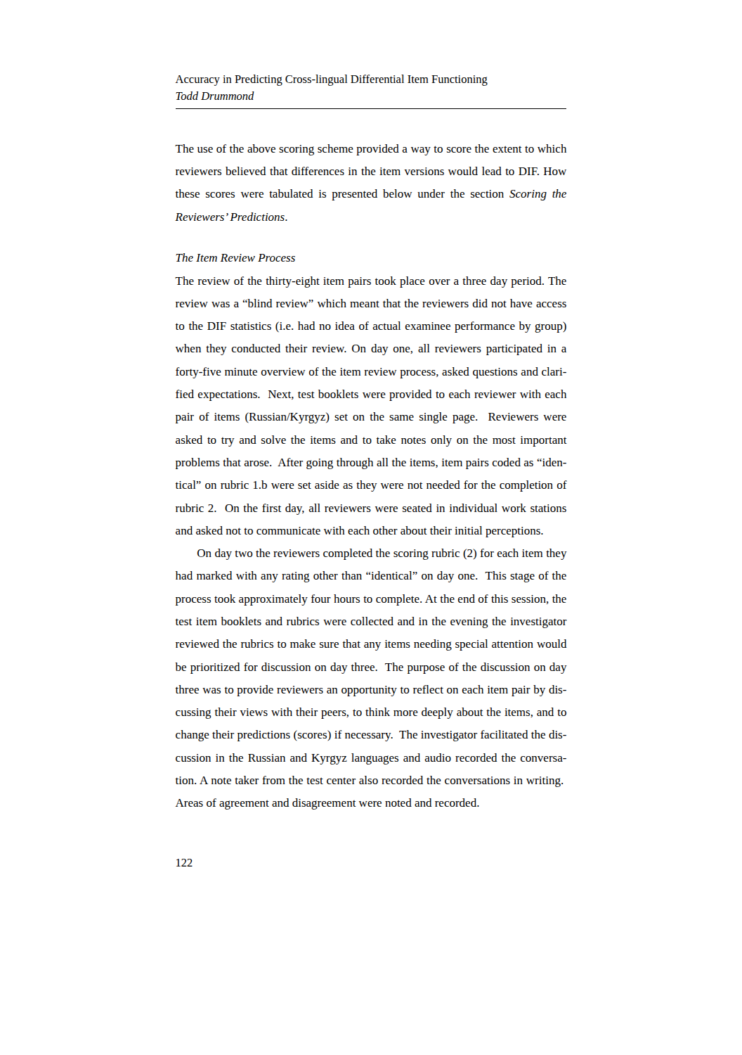Accuracy in Predicting Cross-lingual Differential Item Functioning Todd Drummond
The use of the above scoring scheme provided a way to score the extent to which reviewers believed that differences in the item versions would lead to DIF. How these scores were tabulated is presented below under the section Scoring the Reviewers’ Predictions.
The Item Review Process
The review of the thirty-eight item pairs took place over a three day period. The review was a “blind review” which meant that the reviewers did not have access to the DIF statistics (i.e. had no idea of actual examinee performance by group) when they conducted their review. On day one, all reviewers participated in a forty-five minute overview of the item review process, asked questions and clarified expectations. Next, test booklets were provided to each reviewer with each pair of items (Russian/Kyrgyz) set on the same single page. Reviewers were asked to try and solve the items and to take notes only on the most important problems that arose. After going through all the items, item pairs coded as “identical” on rubric 1.b were set aside as they were not needed for the completion of rubric 2. On the first day, all reviewers were seated in individual work stations and asked not to communicate with each other about their initial perceptions.
On day two the reviewers completed the scoring rubric (2) for each item they had marked with any rating other than “identical” on day one. This stage of the process took approximately four hours to complete. At the end of this session, the test item booklets and rubrics were collected and in the evening the investigator reviewed the rubrics to make sure that any items needing special attention would be prioritized for discussion on day three. The purpose of the discussion on day three was to provide reviewers an opportunity to reflect on each item pair by discussing their views with their peers, to think more deeply about the items, and to change their predictions (scores) if necessary. The investigator facilitated the discussion in the Russian and Kyrgyz languages and audio recorded the conversation. A note taker from the test center also recorded the conversations in writing. Areas of agreement and disagreement were noted and recorded.
122